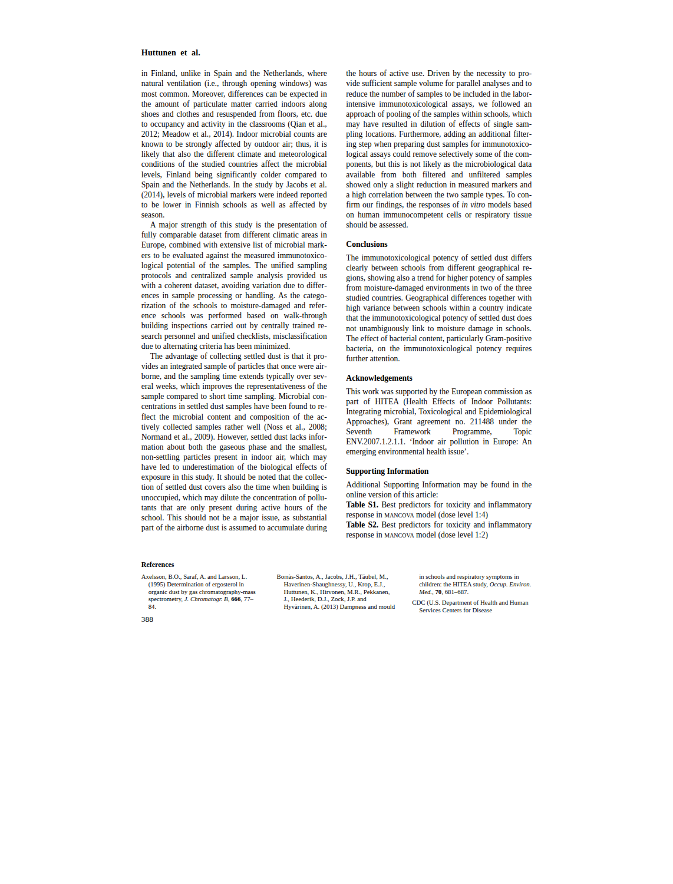Huttunen et al.
in Finland, unlike in Spain and the Netherlands, where natural ventilation (i.e., through opening windows) was most common. Moreover, differences can be expected in the amount of particulate matter carried indoors along shoes and clothes and resuspended from floors, etc. due to occupancy and activity in the classrooms (Qian et al., 2012; Meadow et al., 2014). Indoor microbial counts are known to be strongly affected by outdoor air; thus, it is likely that also the different climate and meteorological conditions of the studied countries affect the microbial levels, Finland being significantly colder compared to Spain and the Netherlands. In the study by Jacobs et al. (2014), levels of microbial markers were indeed reported to be lower in Finnish schools as well as affected by season.
A major strength of this study is the presentation of fully comparable dataset from different climatic areas in Europe, combined with extensive list of microbial markers to be evaluated against the measured immunotoxicological potential of the samples. The unified sampling protocols and centralized sample analysis provided us with a coherent dataset, avoiding variation due to differences in sample processing or handling. As the categorization of the schools to moisture-damaged and reference schools was performed based on walk-through building inspections carried out by centrally trained research personnel and unified checklists, misclassification due to alternating criteria has been minimized.
The advantage of collecting settled dust is that it provides an integrated sample of particles that once were airborne, and the sampling time extends typically over several weeks, which improves the representativeness of the sample compared to short time sampling. Microbial concentrations in settled dust samples have been found to reflect the microbial content and composition of the actively collected samples rather well (Noss et al., 2008; Normand et al., 2009). However, settled dust lacks information about both the gaseous phase and the smallest, non-settling particles present in indoor air, which may have led to underestimation of the biological effects of exposure in this study. It should be noted that the collection of settled dust covers also the time when building is unoccupied, which may dilute the concentration of pollutants that are only present during active hours of the school. This should not be a major issue, as substantial part of the airborne dust is assumed to accumulate during the hours of active use. Driven by the necessity to provide sufficient sample volume for parallel analyses and to reduce the number of samples to be included in the labor-intensive immunotoxicological assays, we followed an approach of pooling of the samples within schools, which may have resulted in dilution of effects of single sampling locations. Furthermore, adding an additional filtering step when preparing dust samples for immunotoxicological assays could remove selectively some of the components, but this is not likely as the microbiological data available from both filtered and unfiltered samples showed only a slight reduction in measured markers and a high correlation between the two sample types. To confirm our findings, the responses of in vitro models based on human immunocompetent cells or respiratory tissue should be assessed.
Conclusions
The immunotoxicological potency of settled dust differs clearly between schools from different geographical regions, showing also a trend for higher potency of samples from moisture-damaged environments in two of the three studied countries. Geographical differences together with high variance between schools within a country indicate that the immunotoxicological potency of settled dust does not unambiguously link to moisture damage in schools. The effect of bacterial content, particularly Gram-positive bacteria, on the immunotoxicological potency requires further attention.
Acknowledgements
This work was supported by the European commission as part of HITEA (Health Effects of Indoor Pollutants: Integrating microbial, Toxicological and Epidemiological Approaches), Grant agreement no. 211488 under the Seventh Framework Programme, Topic ENV.2007.1.2.1.1. ‘Indoor air pollution in Europe: An emerging environmental health issue’.
Supporting Information
Additional Supporting Information may be found in the online version of this article:
Table S1. Best predictors for toxicity and inflammatory response in mancova model (dose level 1:4)
Table S2. Best predictors for toxicity and inflammatory response in mancova model (dose level 1:2)
References
Axelsson, B.O., Saraf, A. and Larsson, L. (1995) Determination of ergosterol in organic dust by gas chromatography-mass spectrometry, J. Chromatogr. B, 666, 77–84.
Borràs-Santos, A., Jacobs, J.H., Täubel, M., Haverinen-Shaughnessy, U., Krop, E.J., Huttunen, K., Hirvonen, M.R., Pekkanen, J., Heederik, D.J., Zock, J.P. and Hyvärinen, A. (2013) Dampness and mould in schools and respiratory symptoms in children: the HITEA study, Occup. Environ. Med., 70, 681–687.
CDC (U.S. Department of Health and Human Services Centers for Disease
388